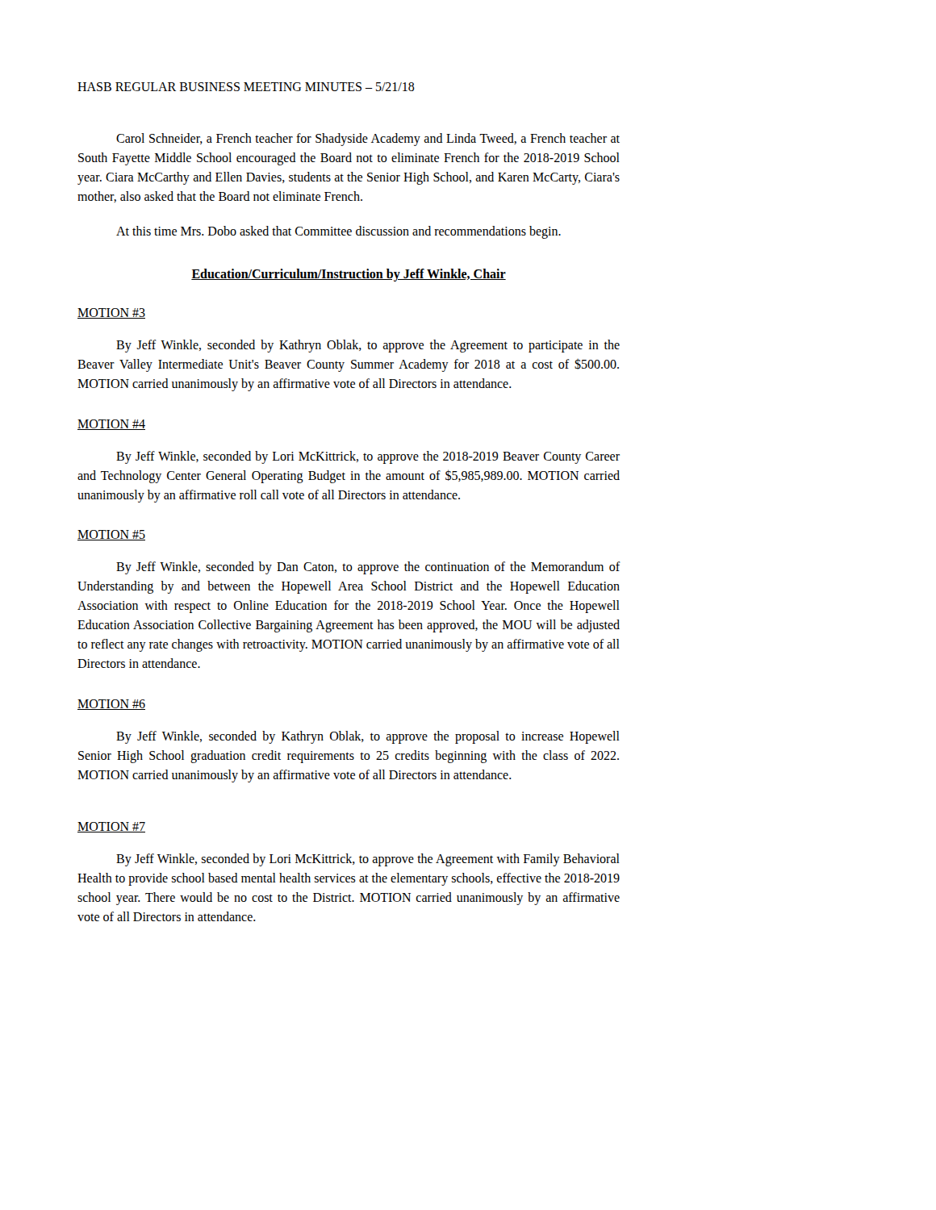HASB REGULAR BUSINESS MEETING MINUTES – 5/21/18
Carol Schneider, a French teacher for Shadyside Academy and Linda Tweed, a French teacher at South Fayette Middle School encouraged the Board not to eliminate French for the 2018-2019 School year. Ciara McCarthy and Ellen Davies, students at the Senior High School, and Karen McCarty, Ciara's mother, also asked that the Board not eliminate French.
At this time Mrs. Dobo asked that Committee discussion and recommendations begin.
Education/Curriculum/Instruction by Jeff Winkle, Chair
MOTION #3
By Jeff Winkle, seconded by Kathryn Oblak, to approve the Agreement to participate in the Beaver Valley Intermediate Unit's Beaver County Summer Academy for 2018 at a cost of $500.00. MOTION carried unanimously by an affirmative vote of all Directors in attendance.
MOTION #4
By Jeff Winkle, seconded by Lori McKittrick, to approve the 2018-2019 Beaver County Career and Technology Center General Operating Budget in the amount of $5,985,989.00. MOTION carried unanimously by an affirmative roll call vote of all Directors in attendance.
MOTION #5
By Jeff Winkle, seconded by Dan Caton, to approve the continuation of the Memorandum of Understanding by and between the Hopewell Area School District and the Hopewell Education Association with respect to Online Education for the 2018-2019 School Year. Once the Hopewell Education Association Collective Bargaining Agreement has been approved, the MOU will be adjusted to reflect any rate changes with retroactivity. MOTION carried unanimously by an affirmative vote of all Directors in attendance.
MOTION #6
By Jeff Winkle, seconded by Kathryn Oblak, to approve the proposal to increase Hopewell Senior High School graduation credit requirements to 25 credits beginning with the class of 2022. MOTION carried unanimously by an affirmative vote of all Directors in attendance.
MOTION #7
By Jeff Winkle, seconded by Lori McKittrick, to approve the Agreement with Family Behavioral Health to provide school based mental health services at the elementary schools, effective the 2018-2019 school year. There would be no cost to the District. MOTION carried unanimously by an affirmative vote of all Directors in attendance.